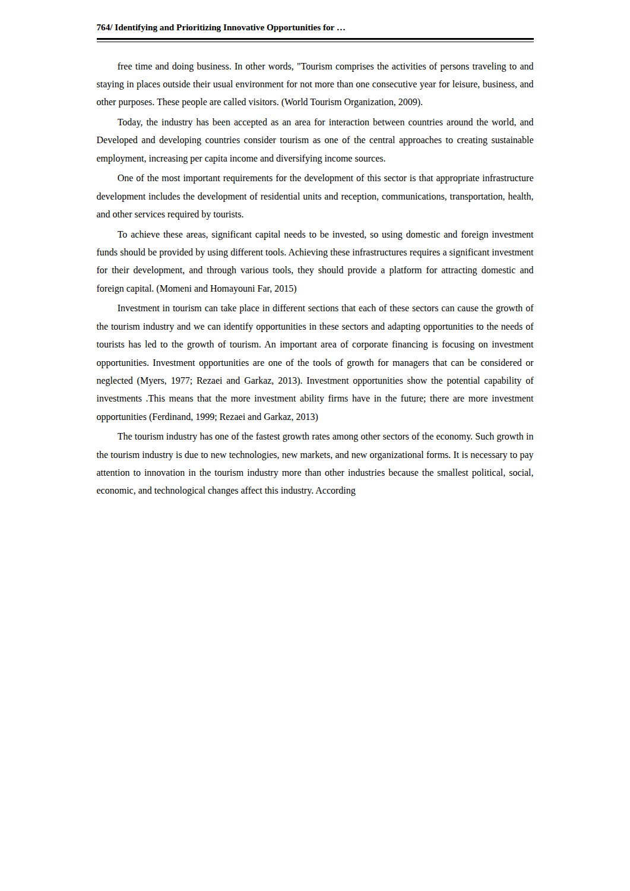764/ Identifying and Prioritizing Innovative Opportunities for …
free time and doing business. In other words, "Tourism comprises the activities of persons traveling to and staying in places outside their usual environment for not more than one consecutive year for leisure, business, and other purposes. These people are called visitors. (World Tourism Organization, 2009).
Today, the industry has been accepted as an area for interaction between countries around the world, and Developed and developing countries consider tourism as one of the central approaches to creating sustainable employment, increasing per capita income and diversifying income sources.
One of the most important requirements for the development of this sector is that appropriate infrastructure development includes the development of residential units and reception, communications, transportation, health, and other services required by tourists.
To achieve these areas, significant capital needs to be invested, so using domestic and foreign investment funds should be provided by using different tools. Achieving these infrastructures requires a significant investment for their development, and through various tools, they should provide a platform for attracting domestic and foreign capital. (Momeni and Homayouni Far, 2015)
Investment in tourism can take place in different sections that each of these sectors can cause the growth of the tourism industry and we can identify opportunities in these sectors and adapting opportunities to the needs of tourists has led to the growth of tourism. An important area of corporate financing is focusing on investment opportunities. Investment opportunities are one of the tools of growth for managers that can be considered or neglected (Myers, 1977; Rezaei and Garkaz, 2013). Investment opportunities show the potential capability of investments .This means that the more investment ability firms have in the future; there are more investment opportunities (Ferdinand, 1999; Rezaei and Garkaz, 2013)
The tourism industry has one of the fastest growth rates among other sectors of the economy. Such growth in the tourism industry is due to new technologies, new markets, and new organizational forms. It is necessary to pay attention to innovation in the tourism industry more than other industries because the smallest political, social, economic, and technological changes affect this industry. According